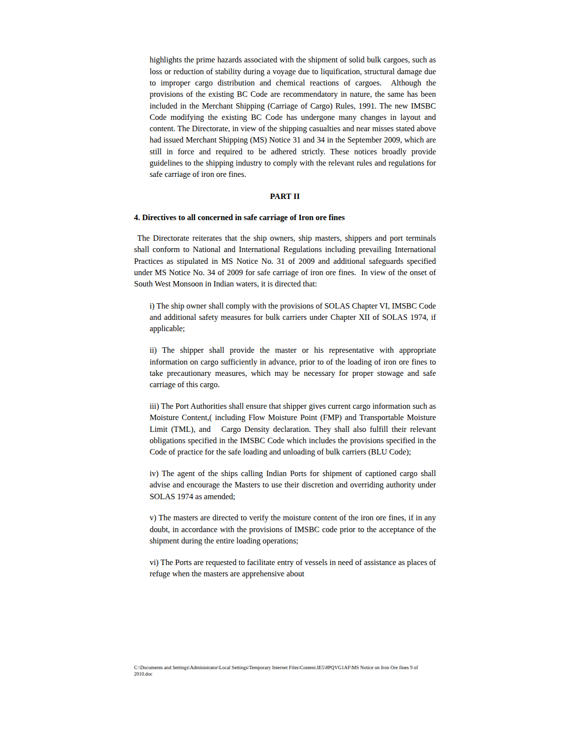highlights the prime hazards associated with the shipment of solid bulk cargoes, such as loss or reduction of stability during a voyage due to liquification, structural damage due to improper cargo distribution and chemical reactions of cargoes. Although the provisions of the existing BC Code are recommendatory in nature, the same has been included in the Merchant Shipping (Carriage of Cargo) Rules, 1991. The new IMSBC Code modifying the existing BC Code has undergone many changes in layout and content. The Directorate, in view of the shipping casualties and near misses stated above had issued Merchant Shipping (MS) Notice 31 and 34 in the September 2009, which are still in force and required to be adhered strictly. These notices broadly provide guidelines to the shipping industry to comply with the relevant rules and regulations for safe carriage of iron ore fines.
PART II
4. Directives to all concerned in safe carriage of Iron ore fines
The Directorate reiterates that the ship owners, ship masters, shippers and port terminals shall conform to National and International Regulations including prevailing International Practices as stipulated in MS Notice No. 31 of 2009 and additional safeguards specified under MS Notice No. 34 of 2009 for safe carriage of iron ore fines. In view of the onset of South West Monsoon in Indian waters, it is directed that:
i) The ship owner shall comply with the provisions of SOLAS Chapter VI, IMSBC Code and additional safety measures for bulk carriers under Chapter XII of SOLAS 1974, if applicable;
ii) The shipper shall provide the master or his representative with appropriate information on cargo sufficiently in advance, prior to of the loading of iron ore fines to take precautionary measures, which may be necessary for proper stowage and safe carriage of this cargo.
iii) The Port Authorities shall ensure that shipper gives current cargo information such as Moisture Content,( including Flow Moisture Point (FMP) and Transportable Moisture Limit (TML), and Cargo Density declaration. They shall also fulfill their relevant obligations specified in the IMSBC Code which includes the provisions specified in the Code of practice for the safe loading and unloading of bulk carriers (BLU Code);
iv) The agent of the ships calling Indian Ports for shipment of captioned cargo shall advise and encourage the Masters to use their discretion and overriding authority under SOLAS 1974 as amended;
v) The masters are directed to verify the moisture content of the iron ore fines, if in any doubt, in accordance with the provisions of IMSBC code prior to the acceptance of the shipment during the entire loading operations;
vi) The Ports are requested to facilitate entry of vessels in need of assistance as places of refuge when the masters are apprehensive about
C:\Documents and Settings\Administrator\Local Settings\Temporary Internet Files\Content.IE5\8PQVG1AF\MS Notice on Iron Ore fines 9 of 2010.doc